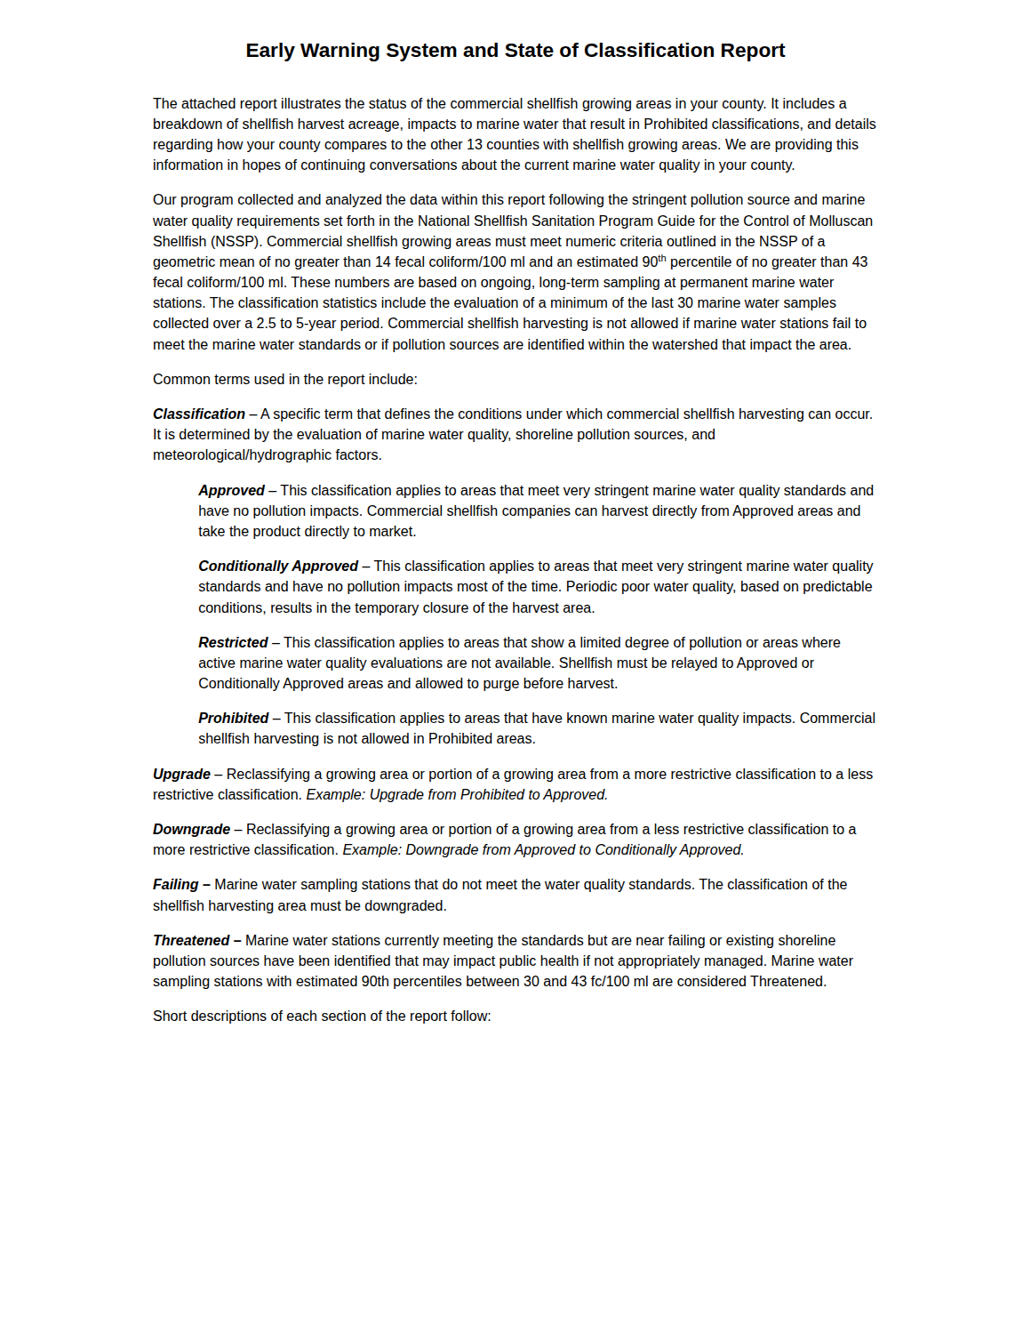Early Warning System and State of Classification Report
The attached report illustrates the status of the commercial shellfish growing areas in your county. It includes a breakdown of shellfish harvest acreage, impacts to marine water that result in Prohibited classifications, and details regarding how your county compares to the other 13 counties with shellfish growing areas. We are providing this information in hopes of continuing conversations about the current marine water quality in your county.
Our program collected and analyzed the data within this report following the stringent pollution source and marine water quality requirements set forth in the National Shellfish Sanitation Program Guide for the Control of Molluscan Shellfish (NSSP). Commercial shellfish growing areas must meet numeric criteria outlined in the NSSP of a geometric mean of no greater than 14 fecal coliform/100 ml and an estimated 90th percentile of no greater than 43 fecal coliform/100 ml. These numbers are based on ongoing, long-term sampling at permanent marine water stations. The classification statistics include the evaluation of a minimum of the last 30 marine water samples collected over a 2.5 to 5-year period. Commercial shellfish harvesting is not allowed if marine water stations fail to meet the marine water standards or if pollution sources are identified within the watershed that impact the area.
Common terms used in the report include:
Classification – A specific term that defines the conditions under which commercial shellfish harvesting can occur. It is determined by the evaluation of marine water quality, shoreline pollution sources, and meteorological/hydrographic factors.
Approved – This classification applies to areas that meet very stringent marine water quality standards and have no pollution impacts. Commercial shellfish companies can harvest directly from Approved areas and take the product directly to market.
Conditionally Approved – This classification applies to areas that meet very stringent marine water quality standards and have no pollution impacts most of the time. Periodic poor water quality, based on predictable conditions, results in the temporary closure of the harvest area.
Restricted – This classification applies to areas that show a limited degree of pollution or areas where active marine water quality evaluations are not available. Shellfish must be relayed to Approved or Conditionally Approved areas and allowed to purge before harvest.
Prohibited – This classification applies to areas that have known marine water quality impacts. Commercial shellfish harvesting is not allowed in Prohibited areas.
Upgrade – Reclassifying a growing area or portion of a growing area from a more restrictive classification to a less restrictive classification. Example: Upgrade from Prohibited to Approved.
Downgrade – Reclassifying a growing area or portion of a growing area from a less restrictive classification to a more restrictive classification. Example: Downgrade from Approved to Conditionally Approved.
Failing – Marine water sampling stations that do not meet the water quality standards. The classification of the shellfish harvesting area must be downgraded.
Threatened – Marine water stations currently meeting the standards but are near failing or existing shoreline pollution sources have been identified that may impact public health if not appropriately managed. Marine water sampling stations with estimated 90th percentiles between 30 and 43 fc/100 ml are considered Threatened.
Short descriptions of each section of the report follow: